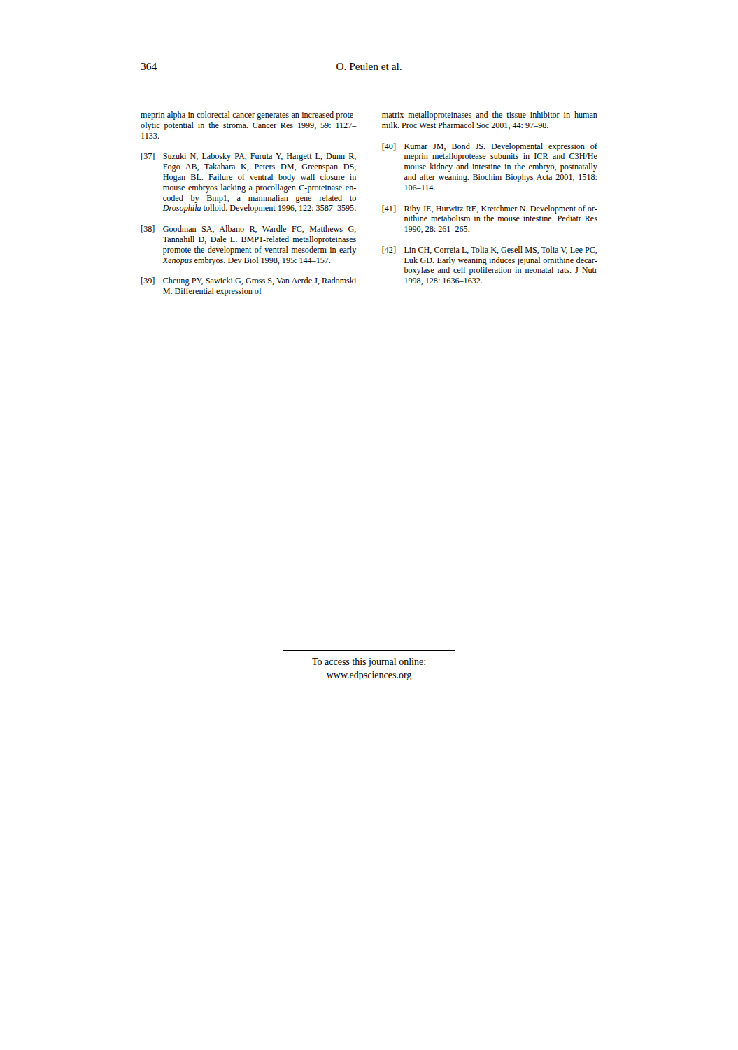364
O. Peulen et al.
meprin alpha in colorectal cancer generates an increased proteolytic potential in the stroma. Cancer Res 1999, 59: 1127–1133.
[37]
Suzuki N, Labosky PA, Furuta Y, Hargett L, Dunn R, Fogo AB, Takahara K, Peters DM, Greenspan DS, Hogan BL. Failure of ventral body wall closure in mouse embryos lacking a procollagen C-proteinase encoded by Bmp1, a mammalian gene related to Drosophila tolloid. Development 1996, 122: 3587–3595.
[38]
Goodman SA, Albano R, Wardle FC, Matthews G, Tannahill D, Dale L. BMP1-related metalloproteinases promote the development of ventral mesoderm in early Xenopus embryos. Dev Biol 1998, 195: 144–157.
[39]
Cheung PY, Sawicki G, Gross S, Van Aerde J, Radomski M. Differential expression of
matrix metalloproteinases and the tissue inhibitor in human milk. Proc West Pharmacol Soc 2001, 44: 97–98.
[40]
Kumar JM, Bond JS. Developmental expression of meprin metalloprotease subunits in ICR and C3H/He mouse kidney and intestine in the embryo, postnatally and after weaning. Biochim Biophys Acta 2001, 1518: 106–114.
[41]
Riby JE, Hurwitz RE, Kretchmer N. Development of ornithine metabolism in the mouse intestine. Pediatr Res 1990, 28: 261–265.
[42]
Lin CH, Correia L, Tolia K, Gesell MS, Tolia V, Lee PC, Luk GD. Early weaning induces jejunal ornithine decarboxylase and cell proliferation in neonatal rats. J Nutr 1998, 128: 1636–1632.
To access this journal online:
www.edpsciences.org